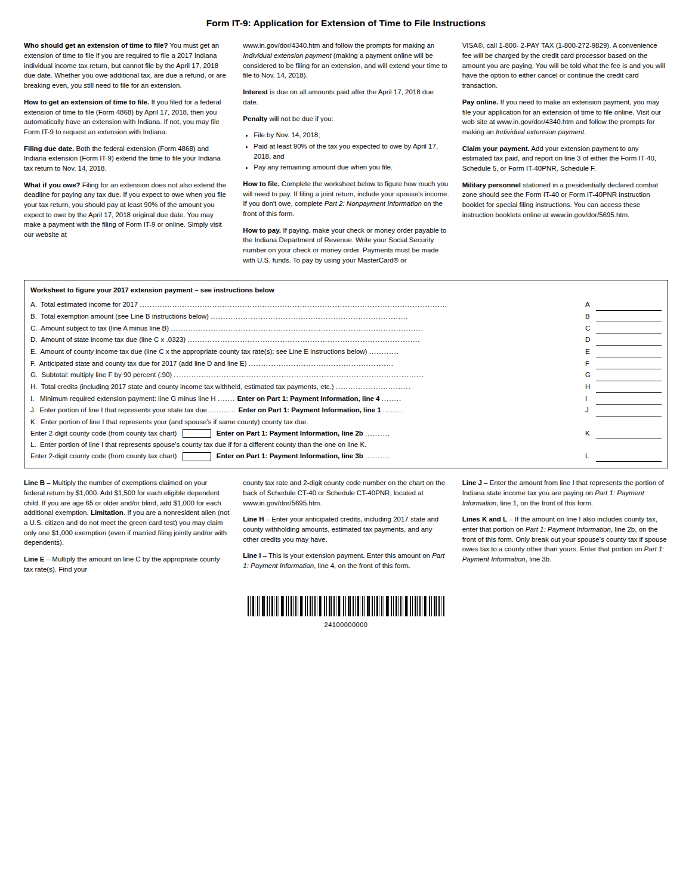Form IT-9: Application for Extension of Time to File Instructions
Who should get an extension of time to file? You must get an extension of time to file if you are required to file a 2017 Indiana individual income tax return, but cannot file by the April 17, 2018 due date. Whether you owe additional tax, are due a refund, or are breaking even, you still need to file for an extension.
How to get an extension of time to file. If you filed for a federal extension of time to file (Form 4868) by April 17, 2018, then you automatically have an extension with Indiana. If not, you may file Form IT-9 to request an extension with Indiana.
Filing due date. Both the federal extension (Form 4868) and Indiana extension (Form IT-9) extend the time to file your Indiana tax return to Nov. 14, 2018.
What if you owe? Filing for an extension does not also extend the deadline for paying any tax due. If you expect to owe when you file your tax return, you should pay at least 90% of the amount you expect to owe by the April 17, 2018 original due date. You may make a payment with the filing of Form IT-9 or online. Simply visit our website at
www.in.gov/dor/4340.htm and follow the prompts for making an Individual extension payment (making a payment online will be considered to be filing for an extension, and will extend your time to file to Nov. 14, 2018).
Interest is due on all amounts paid after the April 17, 2018 due date.
Penalty will not be due if you:
File by Nov. 14, 2018;
Paid at least 90% of the tax you expected to owe by April 17, 2018, and
Pay any remaining amount due when you file.
How to file. Complete the worksheet below to figure how much you will need to pay. If filing a joint return, include your spouse's income. If you don't owe, complete Part 2: Nonpayment Information on the front of this form.
How to pay. If paying, make your check or money order payable to the Indiana Department of Revenue. Write your Social Security number on your check or money order. Payments must be made with U.S. funds. To pay by using your MasterCard® or
VISA®, call 1-800- 2-PAY TAX (1-800-272-9829). A convenience fee will be charged by the credit card processor based on the amount you are paying. You will be told what the fee is and you will have the option to either cancel or continue the credit card transaction.
Pay online. If you need to make an extension payment, you may file your application for an extension of time to file online. Visit our web site at www.in.gov/dor/4340.htm and follow the prompts for making an Individual extension payment.
Claim your payment. Add your extension payment to any estimated tax paid, and report on line 3 of either the Form IT-40, Schedule 5, or Form IT-40PNR, Schedule F.
Military personnel stationed in a presidentially declared combat zone should see the Form IT-40 or Form IT-40PNR instruction booklet for special filing instructions. You can access these instruction booklets online at www.in.gov/dor/5695.htm.
Worksheet to figure your 2017 extension payment – see instructions below
| A. Total estimated income for 2017 ........................................................................................................................... | A | |
| B. Total exemption amount (see Line B instructions below) ............................................................................... | B | |
| C. Amount subject to tax (line A minus line B) ..................................................................................................... | C | |
| D. Amount of state income tax due (line C x .0323) ............................................................................................. | D | |
| E. Amount of county income tax due (line C x the appropriate county tax rate(s); see Line E instructions below) ............ | E | |
| F. Anticipated state and county tax due for 2017 (add line D and line E) .......................................................... | F | |
| G. Subtotal: multiply line F by 90 percent (.90) .................................................................................................... | G | |
| H. Total credits (including 2017 state and county income tax withheld, estimated tax payments, etc.) .............................. | H | |
| I. Minimum required extension payment: line G minus line H ....... Enter on Part 1: Payment Information, line 4 ........ | I | |
| J. Enter portion of line I that represents your state tax due ........... Enter on Part 1: Payment Information, line 1 ........ | J | |
| K. Enter portion of line I that represents your (and spouse's if same county) county tax due. |
| Enter 2-digit county code (from county tax chart) Enter on Part 1: Payment Information, line 2b .......... | K | |
| L. Enter portion of line I that represents spouse's county tax due if for a different county than the one on line K. |
| Enter 2-digit county code (from county tax chart) Enter on Part 1: Payment Information, line 3b .......... | L | |
Line B – Multiply the number of exemptions claimed on your federal return by $1,000. Add $1,500 for each eligible dependent child. If you are age 65 or older and/or blind, add $1,000 for each additional exemption. Limitation. If you are a nonresident alien (not a U.S. citizen and do not meet the green card test) you may claim only one $1,000 exemption (even if married filing jointly and/or with dependents).
Line E – Multiply the amount on line C by the appropriate county tax rate(s). Find your
county tax rate and 2-digit county code number on the chart on the back of Schedule CT-40 or Schedule CT-40PNR, located at www.in.gov/dor/5695.htm.
Line H – Enter your anticipated credits, including 2017 state and county withholding amounts, estimated tax payments, and any other credits you may have.
Line I – This is your extension payment. Enter this amount on Part 1: Payment Information, line 4, on the front of this form.
Line J – Enter the amount from line I that represents the portion of Indiana state income tax you are paying on Part 1: Payment Information, line 1, on the front of this form.
Lines K and L – If the amount on line I also includes county tax, enter that portion on Part 1: Payment Information, line 2b, on the front of this form. Only break out your spouse's county tax if spouse owes tax to a county other than yours. Enter that portion on Part 1: Payment Information, line 3b.
24100000000